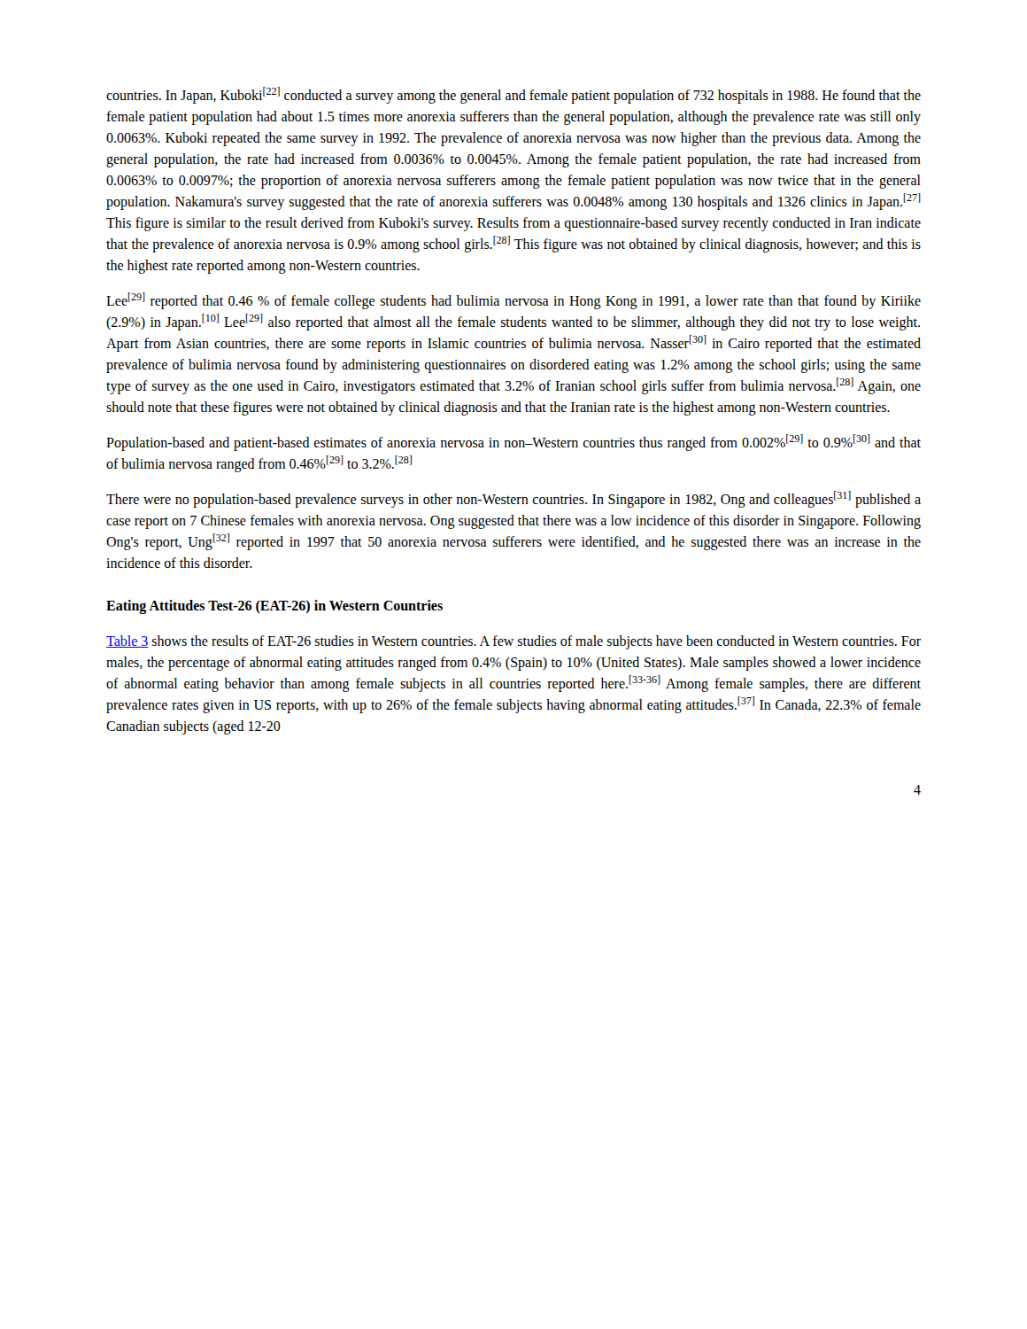countries. In Japan, Kuboki[22] conducted a survey among the general and female patient population of 732 hospitals in 1988. He found that the female patient population had about 1.5 times more anorexia sufferers than the general population, although the prevalence rate was still only 0.0063%. Kuboki repeated the same survey in 1992. The prevalence of anorexia nervosa was now higher than the previous data. Among the general population, the rate had increased from 0.0036% to 0.0045%. Among the female patient population, the rate had increased from 0.0063% to 0.0097%; the proportion of anorexia nervosa sufferers among the female patient population was now twice that in the general population. Nakamura's survey suggested that the rate of anorexia sufferers was 0.0048% among 130 hospitals and 1326 clinics in Japan.[27] This figure is similar to the result derived from Kuboki's survey. Results from a questionnaire-based survey recently conducted in Iran indicate that the prevalence of anorexia nervosa is 0.9% among school girls.[28] This figure was not obtained by clinical diagnosis, however; and this is the highest rate reported among non-Western countries.
Lee[29] reported that 0.46 % of female college students had bulimia nervosa in Hong Kong in 1991, a lower rate than that found by Kiriike (2.9%) in Japan.[10] Lee[29] also reported that almost all the female students wanted to be slimmer, although they did not try to lose weight. Apart from Asian countries, there are some reports in Islamic countries of bulimia nervosa. Nasser[30] in Cairo reported that the estimated prevalence of bulimia nervosa found by administering questionnaires on disordered eating was 1.2% among the school girls; using the same type of survey as the one used in Cairo, investigators estimated that 3.2% of Iranian school girls suffer from bulimia nervosa.[28] Again, one should note that these figures were not obtained by clinical diagnosis and that the Iranian rate is the highest among non-Western countries.
Population-based and patient-based estimates of anorexia nervosa in non–Western countries thus ranged from 0.002%[29] to 0.9%[30] and that of bulimia nervosa ranged from 0.46%[29] to 3.2%.[28]
There were no population-based prevalence surveys in other non-Western countries. In Singapore in 1982, Ong and colleagues[31] published a case report on 7 Chinese females with anorexia nervosa. Ong suggested that there was a low incidence of this disorder in Singapore. Following Ong's report, Ung[32] reported in 1997 that 50 anorexia nervosa sufferers were identified, and he suggested there was an increase in the incidence of this disorder.
Eating Attitudes Test-26 (EAT-26) in Western Countries
Table 3 shows the results of EAT-26 studies in Western countries. A few studies of male subjects have been conducted in Western countries. For males, the percentage of abnormal eating attitudes ranged from 0.4% (Spain) to 10% (United States). Male samples showed a lower incidence of abnormal eating behavior than among female subjects in all countries reported here.[33-36] Among female samples, there are different prevalence rates given in US reports, with up to 26% of the female subjects having abnormal eating attitudes.[37] In Canada, 22.3% of female Canadian subjects (aged 12-20
4